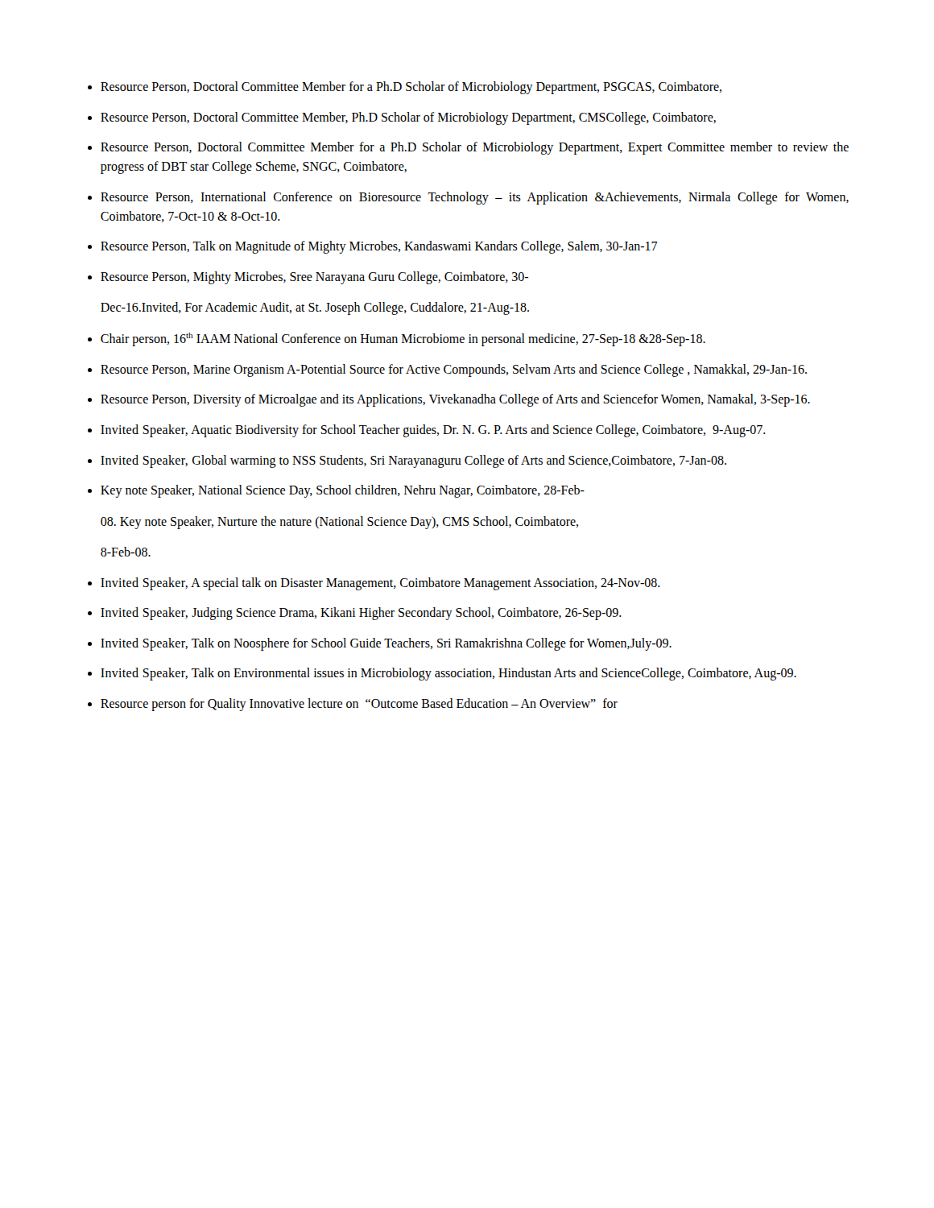Resource Person, Doctoral Committee Member for a Ph.D Scholar of Microbiology Department, PSGCAS, Coimbatore,
Resource Person, Doctoral Committee Member, Ph.D Scholar of Microbiology Department, CMSCollege, Coimbatore,
Resource Person, Doctoral Committee Member for a Ph.D Scholar of Microbiology Department, Expert Committee member to review the progress of DBT star College Scheme, SNGC, Coimbatore,
Resource Person, International Conference on Bioresource Technology – its Application &Achievements, Nirmala College for Women, Coimbatore, 7-Oct-10 & 8-Oct-10.
Resource Person, Talk on Magnitude of Mighty Microbes, Kandaswami Kandars College, Salem, 30-Jan-17
Resource Person, Mighty Microbes, Sree Narayana Guru College, Coimbatore, 30- Dec-16.Invited, For Academic Audit, at St. Joseph College, Cuddalore, 21-Aug-18.
Chair person, 16th IAAM National Conference on Human Microbiome in personal medicine, 27-Sep-18 &28-Sep-18.
Resource Person, Marine Organism A-Potential Source for Active Compounds, Selvam Arts and Science College , Namakkal, 29-Jan-16.
Resource Person, Diversity of Microalgae and its Applications, Vivekanadha College of Arts and Sciencefor Women, Namakal, 3-Sep-16.
Invited Speaker, Aquatic Biodiversity for School Teacher guides, Dr. N. G. P. Arts and Science College, Coimbatore, 9-Aug-07.
Invited Speaker, Global warming to NSS Students, Sri Narayanaguru College of Arts and Science,Coimbatore, 7-Jan-08.
Key note Speaker, National Science Day, School children, Nehru Nagar, Coimbatore, 28-Feb- 08. Key note Speaker, Nurture the nature (National Science Day), CMS School, Coimbatore, 8-Feb-08.
Invited Speaker, A special talk on Disaster Management, Coimbatore Management Association, 24-Nov-08.
Invited Speaker, Judging Science Drama, Kikani Higher Secondary School, Coimbatore, 26-Sep-09.
Invited Speaker, Talk on Noosphere for School Guide Teachers, Sri Ramakrishna College for Women,July-09.
Invited Speaker, Talk on Environmental issues in Microbiology association, Hindustan Arts and ScienceCollege, Coimbatore, Aug-09.
Resource person for Quality Innovative lecture on “Outcome Based Education – An Overview” for